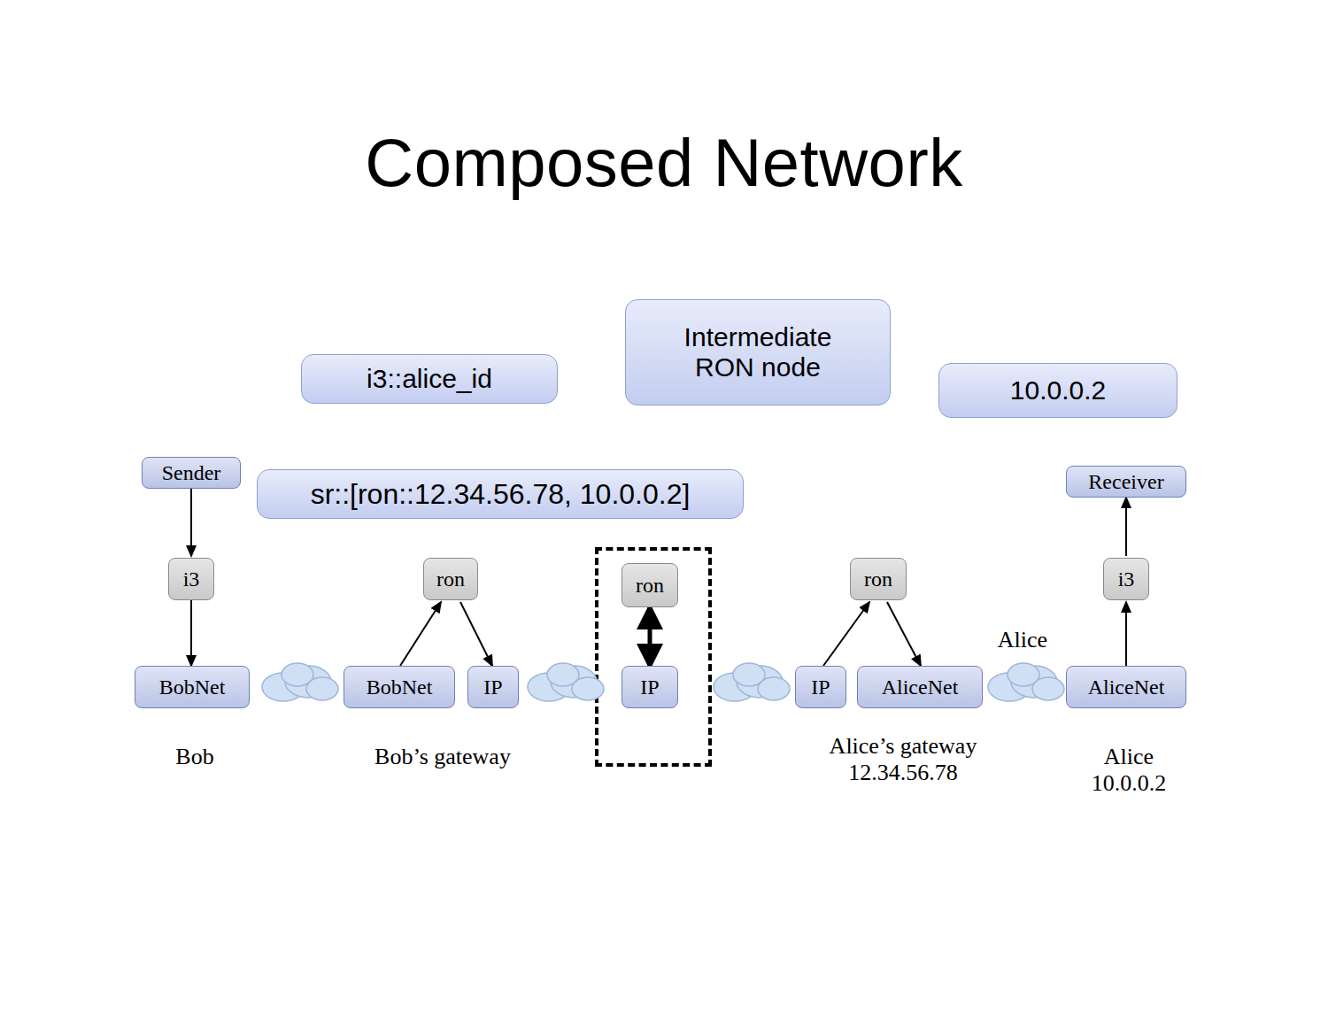Composed Network
Sender
i3
BobNet
ron
BobNet
IP
ron
IP
ron
IP
AliceNet
Receiver
i3
AliceNet
Bob
Bob’s gateway
Alice’s gateway
12.34.56.78
Alice
10.0.0.2
Alice
i3::alice_id
Intermediate
RON node
10.0.0.2
sr::[ron::12.34.56.78, 10.0.0.2]